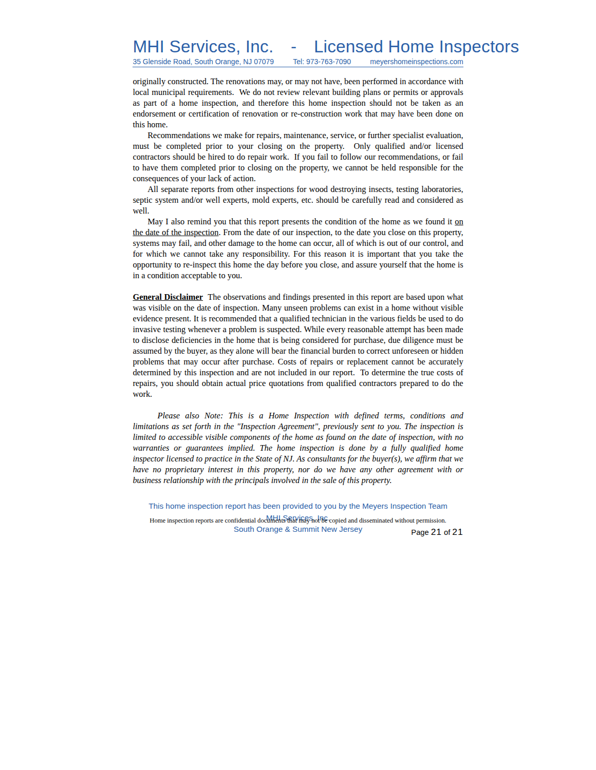MHI Services, Inc. - Licensed Home Inspectors
35 Glenside Road, South Orange, NJ 07079 Tel: 973-763-7090 meyershomeinspections.com
originally constructed. The renovations may, or may not have, been performed in accordance with local municipal requirements. We do not review relevant building plans or permits or approvals as part of a home inspection, and therefore this home inspection should not be taken as an endorsement or certification of renovation or re-construction work that may have been done on this home.
Recommendations we make for repairs, maintenance, service, or further specialist evaluation, must be completed prior to your closing on the property. Only qualified and/or licensed contractors should be hired to do repair work. If you fail to follow our recommendations, or fail to have them completed prior to closing on the property, we cannot be held responsible for the consequences of your lack of action.
All separate reports from other inspections for wood destroying insects, testing laboratories, septic system and/or well experts, mold experts, etc. should be carefully read and considered as well.
May I also remind you that this report presents the condition of the home as we found it on the date of the inspection. From the date of our inspection, to the date you close on this property, systems may fail, and other damage to the home can occur, all of which is out of our control, and for which we cannot take any responsibility. For this reason it is important that you take the opportunity to re-inspect this home the day before you close, and assure yourself that the home is in a condition acceptable to you.
General Disclaimer The observations and findings presented in this report are based upon what was visible on the date of inspection. Many unseen problems can exist in a home without visible evidence present. It is recommended that a qualified technician in the various fields be used to do invasive testing whenever a problem is suspected. While every reasonable attempt has been made to disclose deficiencies in the home that is being considered for purchase, due diligence must be assumed by the buyer, as they alone will bear the financial burden to correct unforeseen or hidden problems that may occur after purchase. Costs of repairs or replacement cannot be accurately determined by this inspection and are not included in our report. To determine the true costs of repairs, you should obtain actual price quotations from qualified contractors prepared to do the work.
Please also Note: This is a Home Inspection with defined terms, conditions and limitations as set forth in the "Inspection Agreement", previously sent to you. The inspection is limited to accessible visible components of the home as found on the date of inspection, with no warranties or guarantees implied. The home inspection is done by a fully qualified home inspector licensed to practice in the State of NJ. As consultants for the buyer(s), we affirm that we have no proprietary interest in this property, nor do we have any other agreement with or business relationship with the principals involved in the sale of this property.
This home inspection report has been provided to you by the Meyers Inspection Team
MHI Services, Inc.
South Orange & Summit New Jersey
Home inspection reports are confidential documents that may not be copied and disseminated without permission.
Page 21 of 21